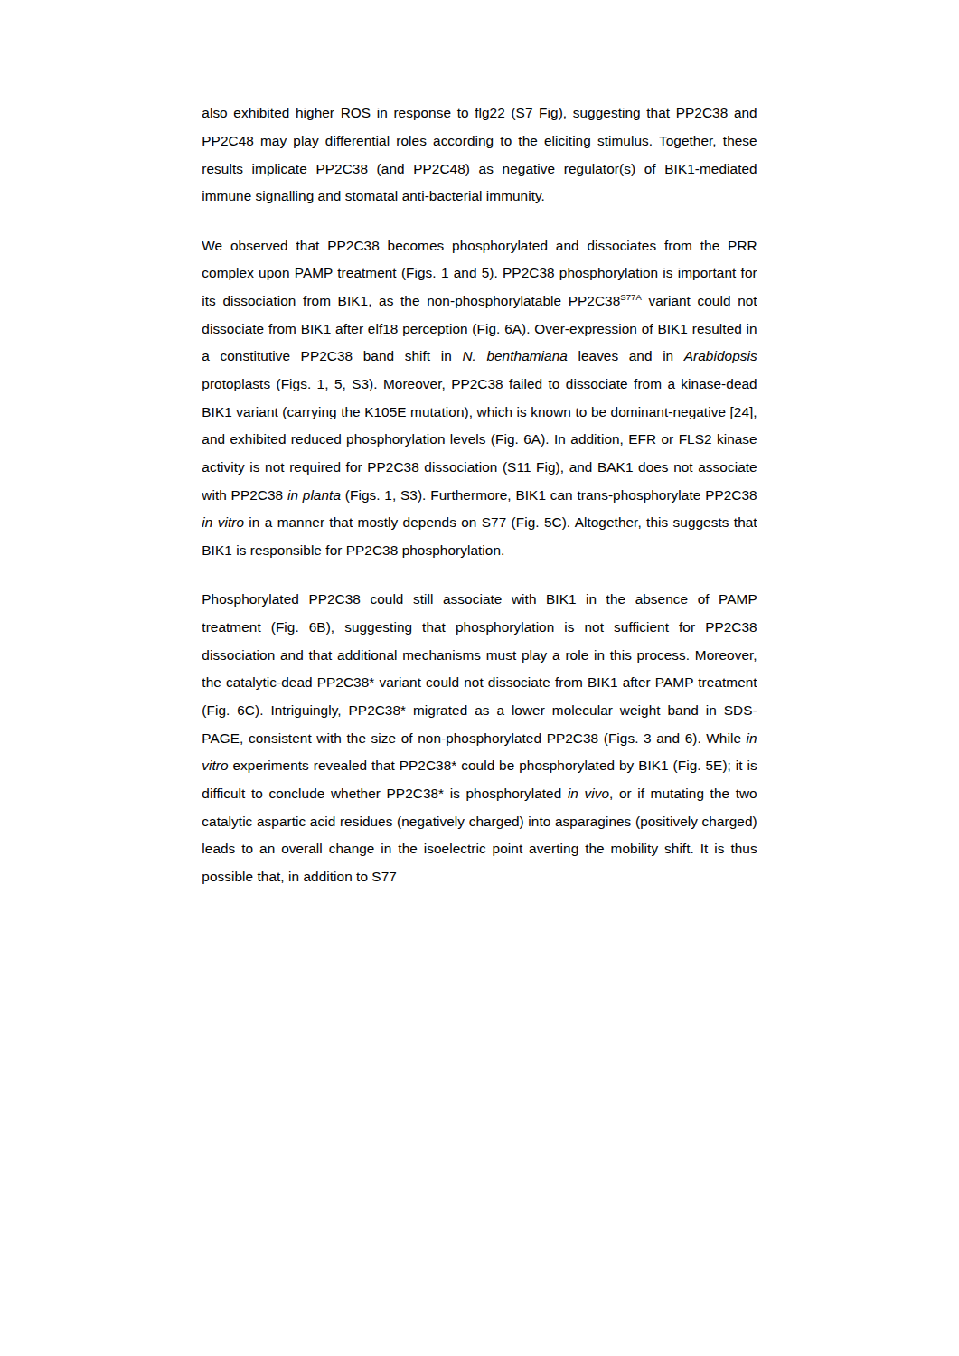also exhibited higher ROS in response to flg22 (S7 Fig), suggesting that PP2C38 and PP2C48 may play differential roles according to the eliciting stimulus. Together, these results implicate PP2C38 (and PP2C48) as negative regulator(s) of BIK1-mediated immune signalling and stomatal anti-bacterial immunity.
We observed that PP2C38 becomes phosphorylated and dissociates from the PRR complex upon PAMP treatment (Figs. 1 and 5). PP2C38 phosphorylation is important for its dissociation from BIK1, as the non-phosphorylatable PP2C38S77A variant could not dissociate from BIK1 after elf18 perception (Fig. 6A). Over-expression of BIK1 resulted in a constitutive PP2C38 band shift in N. benthamiana leaves and in Arabidopsis protoplasts (Figs. 1, 5, S3). Moreover, PP2C38 failed to dissociate from a kinase-dead BIK1 variant (carrying the K105E mutation), which is known to be dominant-negative [24], and exhibited reduced phosphorylation levels (Fig. 6A). In addition, EFR or FLS2 kinase activity is not required for PP2C38 dissociation (S11 Fig), and BAK1 does not associate with PP2C38 in planta (Figs. 1, S3). Furthermore, BIK1 can trans-phosphorylate PP2C38 in vitro in a manner that mostly depends on S77 (Fig. 5C). Altogether, this suggests that BIK1 is responsible for PP2C38 phosphorylation.
Phosphorylated PP2C38 could still associate with BIK1 in the absence of PAMP treatment (Fig. 6B), suggesting that phosphorylation is not sufficient for PP2C38 dissociation and that additional mechanisms must play a role in this process. Moreover, the catalytic-dead PP2C38* variant could not dissociate from BIK1 after PAMP treatment (Fig. 6C). Intriguingly, PP2C38* migrated as a lower molecular weight band in SDS-PAGE, consistent with the size of non-phosphorylated PP2C38 (Figs. 3 and 6). While in vitro experiments revealed that PP2C38* could be phosphorylated by BIK1 (Fig. 5E); it is difficult to conclude whether PP2C38* is phosphorylated in vivo, or if mutating the two catalytic aspartic acid residues (negatively charged) into asparagines (positively charged) leads to an overall change in the isoelectric point averting the mobility shift. It is thus possible that, in addition to S77